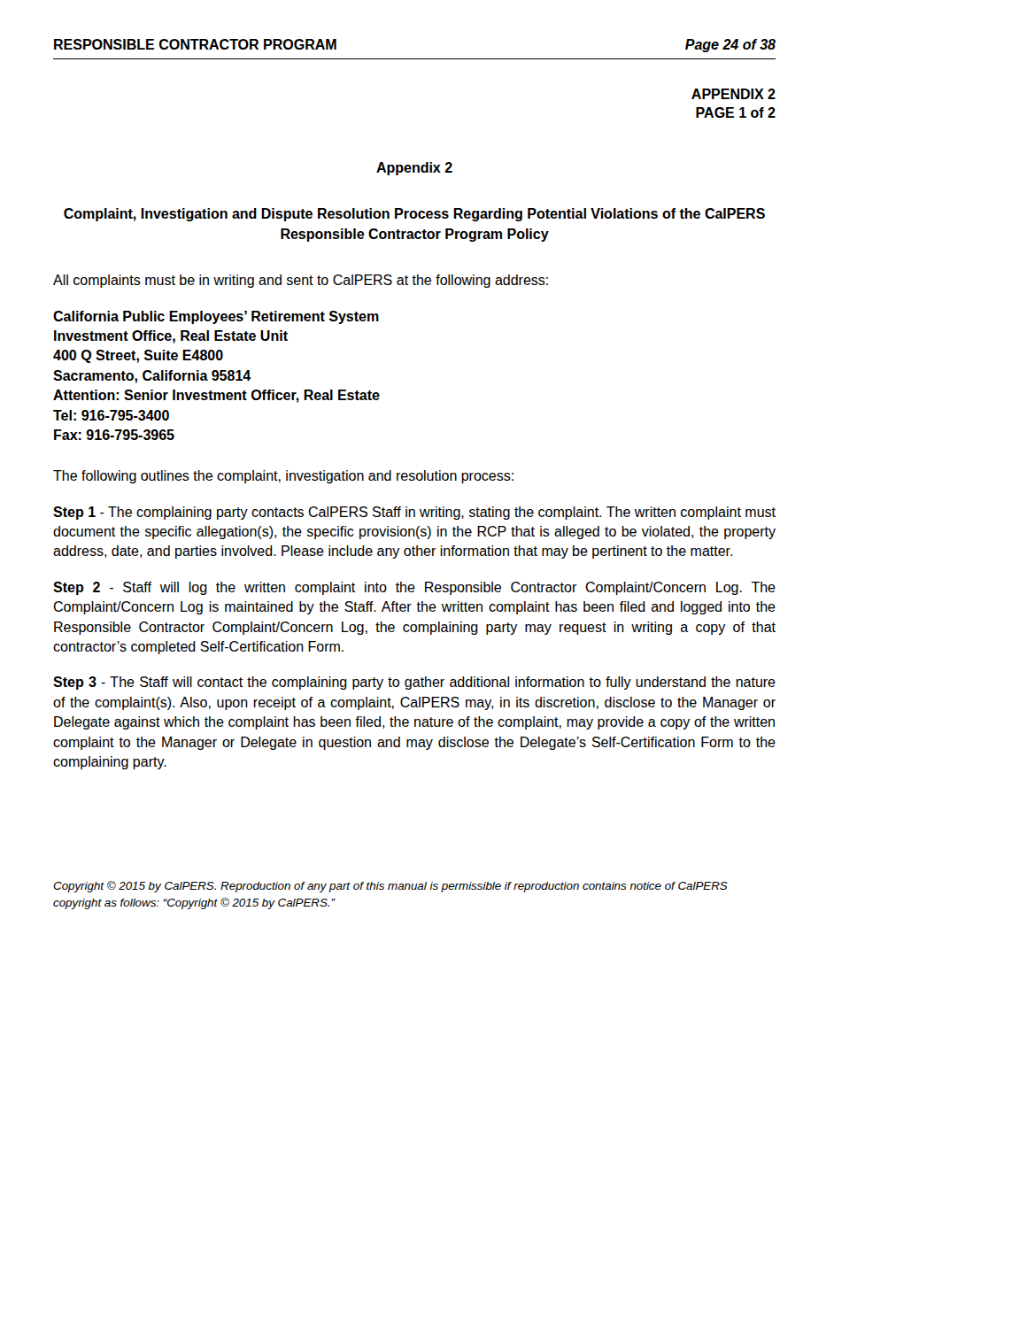RESPONSIBLE CONTRACTOR PROGRAM Page 24 of 38
APPENDIX 2
PAGE 1 of 2
Appendix 2
Complaint, Investigation and Dispute Resolution Process Regarding Potential Violations of the CalPERS
Responsible Contractor Program Policy
All complaints must be in writing and sent to CalPERS at the following address:
California Public Employees’ Retirement System
Investment Office, Real Estate Unit
400 Q Street, Suite E4800
Sacramento, California 95814
Attention: Senior Investment Officer, Real Estate
Tel: 916-795-3400
Fax: 916-795-3965
The following outlines the complaint, investigation and resolution process:
Step 1 - The complaining party contacts CalPERS Staff in writing, stating the complaint. The written complaint must document the specific allegation(s), the specific provision(s) in the RCP that is alleged to be violated, the property address, date, and parties involved. Please include any other information that may be pertinent to the matter.
Step 2 - Staff will log the written complaint into the Responsible Contractor Complaint/Concern Log. The Complaint/Concern Log is maintained by the Staff. After the written complaint has been filed and logged into the Responsible Contractor Complaint/Concern Log, the complaining party may request in writing a copy of that contractor’s completed Self-Certification Form.
Step 3 - The Staff will contact the complaining party to gather additional information to fully understand the nature of the complaint(s). Also, upon receipt of a complaint, CalPERS may, in its discretion, disclose to the Manager or Delegate against which the complaint has been filed, the nature of the complaint, may provide a copy of the written complaint to the Manager or Delegate in question and may disclose the Delegate’s Self-Certification Form to the complaining party.
Copyright © 2015 by CalPERS. Reproduction of any part of this manual is permissible if reproduction contains notice of CalPERS copyright as follows: “Copyright © 2015 by CalPERS.”